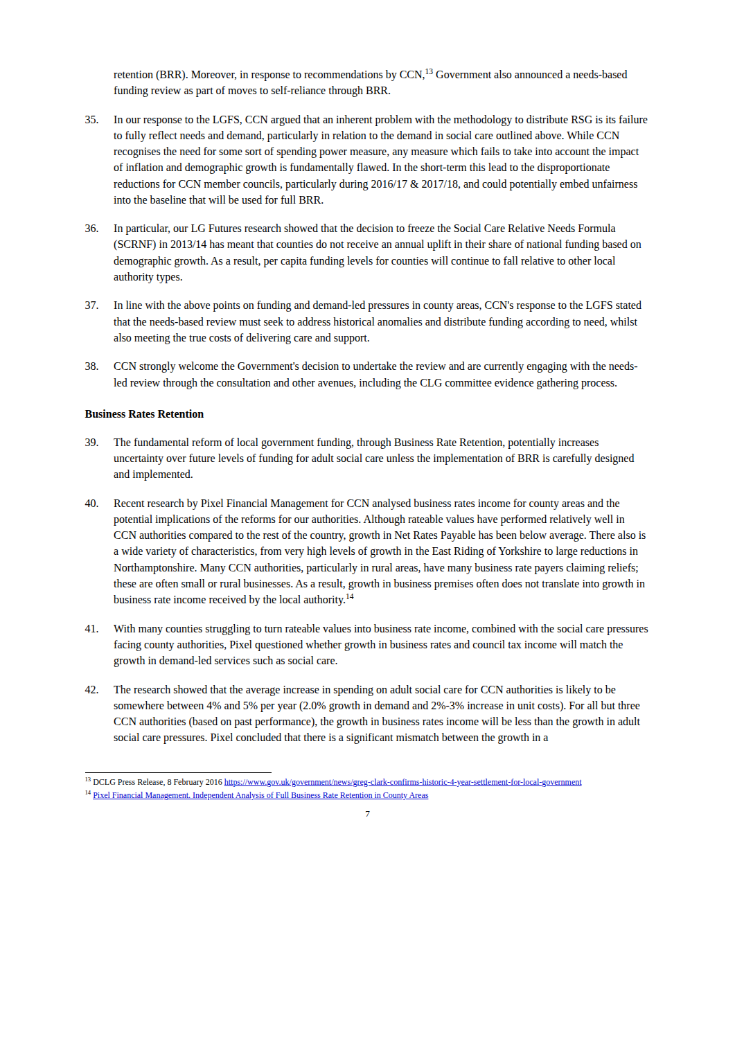retention (BRR). Moreover, in response to recommendations by CCN,13 Government also announced a needs-based funding review as part of moves to self-reliance through BRR.
35. In our response to the LGFS, CCN argued that an inherent problem with the methodology to distribute RSG is its failure to fully reflect needs and demand, particularly in relation to the demand in social care outlined above. While CCN recognises the need for some sort of spending power measure, any measure which fails to take into account the impact of inflation and demographic growth is fundamentally flawed. In the short-term this lead to the disproportionate reductions for CCN member councils, particularly during 2016/17 & 2017/18, and could potentially embed unfairness into the baseline that will be used for full BRR.
36. In particular, our LG Futures research showed that the decision to freeze the Social Care Relative Needs Formula (SCRNF) in 2013/14 has meant that counties do not receive an annual uplift in their share of national funding based on demographic growth. As a result, per capita funding levels for counties will continue to fall relative to other local authority types.
37. In line with the above points on funding and demand-led pressures in county areas, CCN's response to the LGFS stated that the needs-based review must seek to address historical anomalies and distribute funding according to need, whilst also meeting the true costs of delivering care and support.
38. CCN strongly welcome the Government's decision to undertake the review and are currently engaging with the needs-led review through the consultation and other avenues, including the CLG committee evidence gathering process.
Business Rates Retention
39. The fundamental reform of local government funding, through Business Rate Retention, potentially increases uncertainty over future levels of funding for adult social care unless the implementation of BRR is carefully designed and implemented.
40. Recent research by Pixel Financial Management for CCN analysed business rates income for county areas and the potential implications of the reforms for our authorities. Although rateable values have performed relatively well in CCN authorities compared to the rest of the country, growth in Net Rates Payable has been below average. There also is a wide variety of characteristics, from very high levels of growth in the East Riding of Yorkshire to large reductions in Northamptonshire. Many CCN authorities, particularly in rural areas, have many business rate payers claiming reliefs; these are often small or rural businesses. As a result, growth in business premises often does not translate into growth in business rate income received by the local authority.14
41. With many counties struggling to turn rateable values into business rate income, combined with the social care pressures facing county authorities, Pixel questioned whether growth in business rates and council tax income will match the growth in demand-led services such as social care.
42. The research showed that the average increase in spending on adult social care for CCN authorities is likely to be somewhere between 4% and 5% per year (2.0% growth in demand and 2%-3% increase in unit costs). For all but three CCN authorities (based on past performance), the growth in business rates income will be less than the growth in adult social care pressures. Pixel concluded that there is a significant mismatch between the growth in a
13 DCLG Press Release, 8 February 2016 https://www.gov.uk/government/news/greg-clark-confirms-historic-4-year-settlement-for-local-government
14 Pixel Financial Management. Independent Analysis of Full Business Rate Retention in County Areas
7